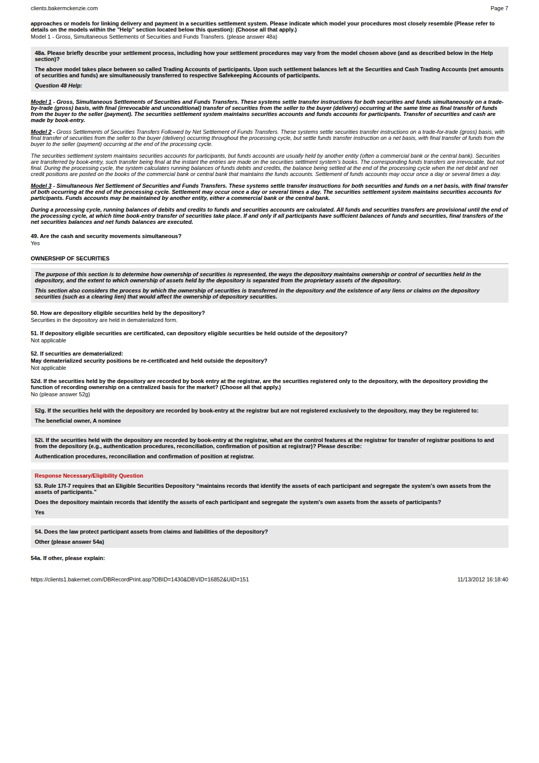clients.bakermckenzie.com
Page 7
approaches or models for linking delivery and payment in a securities settlement system. Please indicate which model your procedures most closely resemble (Please refer to details on the models within the "Help" section located below this question): (Choose all that apply.)
Model 1 - Gross, Simultaneous Settlements of Securities and Funds Transfers. (please answer 48a)
48a. Please briefly describe your settlement process, including how your settlement procedures may vary from the model chosen above (and as described below in the Help section)?
The above model takes place between so called Trading Accounts of participants. Upon such settlement balances left at the Securities and Cash Trading Accounts (net amounts of securities and funds) are simultaneously transferred to respective Safekeeping Accounts of participants.
Question 48 Help:
Model 1 - Gross, Simultaneous Settlements of Securities and Funds Transfers. These systems settle transfer instructions for both securities and funds simultaneously on a trade-by-trade (gross) basis, with final (irrevocable and unconditional) transfer of securities from the seller to the buyer (delivery) occurring at the same time as final transfer of funds from the buyer to the seller (payment). The securities settlement system maintains securities accounts and funds accounts for participants. Transfer of securities and cash are made by book-entry.
Model 2 - Gross Settlements of Securities Transfers Followed by Net Settlement of Funds Transfers. These systems settle securities transfer instructions on a trade-for-trade (gross) basis, with final transfer of securities from the seller to the buyer (delivery) occurring throughout the processing cycle, but settle funds transfer instruction on a net basis, with final transfer of funds from the buyer to the seller (payment) occurring at the end of the processing cycle.
The securities settlement system maintains securities accounts for participants, but funds accounts are usually held by another entity (often a commercial bank or the central bank). Securities are transferred by book-entry, such transfer being final at the instant the entries are made on the securities settlment system's books. The corresponding funds transfers are irrevocable, but not final. During the processing cycle, the system calculates running balances of funds debits and credits, the balance being settled at the end of the processing cycle when the net debit and net credit positions are posted on the books of the commercial bank or central bank that maintains the funds accounts. Settlement of funds accounts may occur once a day or several times a day.
Model 3 - Simultaneous Net Settlement of Securities and Funds Transfers. These systems settle transfer instructions for both securities and funds on a net basis, with final transfer of both occurring at the end of the processing cycle. Settlement may occur once a day or several times a day. The securities settlement system maintains securities accounts for participants. Funds accounts may be maintained by another entity, either a commercial bank or the central bank.
During a processing cycle, running balances of debits and credits to funds and securities accounts are calculated. All funds and securities transfers are provisional until the end of the processing cycle, at which time book-entry transfer of securities take place. If and only if all participants have sufficient balances of funds and securities, final transfers of the net securities balances and net funds balances are executed.
49. Are the cash and security movements simultaneous?
Yes
OWNERSHIP OF SECURITIES
The purpose of this section is to determine how ownership of securities is represented, the ways the depository maintains ownership or control of securities held in the depository, and the extent to which ownership of assets held by the depository is separated from the proprietary assets of the depository.
This section also considers the process by which the ownership of securities is transferred in the depository and the existence of any liens or claims on the depository securities (such as a clearing lien) that would affect the ownership of depository securities.
50. How are depository eligible securities held by the depository?
Securities in the depository are held in dematerialized form.
51. If depository eligible securities are certificated, can depository eligible securities be held outside of the depository?
Not applicable
52. If securities are dematerialized:
May dematerialized security positions be re-certificated and held outside the depository?
Not applicable
52d. If the securities held by the depository are recorded by book entry at the registrar, are the securities registered only to the depository, with the depository providing the function of recording ownership on a centralized basis for the market? (Choose all that apply.)
No (please answer 52g)
52g. If the securities held with the depository are recorded by book-entry at the registrar but are not registered exclusively to the depository, may they be registered to:
The beneficial owner, A nominee
52i. If the securities held with the depository are recorded by book-entry at the registrar, what are the control features at the registrar for transfer of registrar positions to and from the depository (e.g., authentication procedures, reconciliation, confirmation of position at registrar)? Please describe:
Authentication procedures, reconciliation and confirmation of position at registrar.
Response Necessary/Eligibility Question
53. Rule 17f-7 requires that an Eligible Securities Depository “maintains records that identify the assets of each participant and segregate the system's own assets from the assets of participants.”
Does the depository maintain records that identify the assets of each participant and segregate the system's own assets from the assets of participants?
Yes
54. Does the law protect participant assets from claims and liabilities of the depository?
Other (please answer 54a)
54a. If other, please explain:
https://clients1.bakernet.com/DBRecordPrint.asp?DBID=1430&DBVID=16852&UID=151
11/13/2012 16:18:40